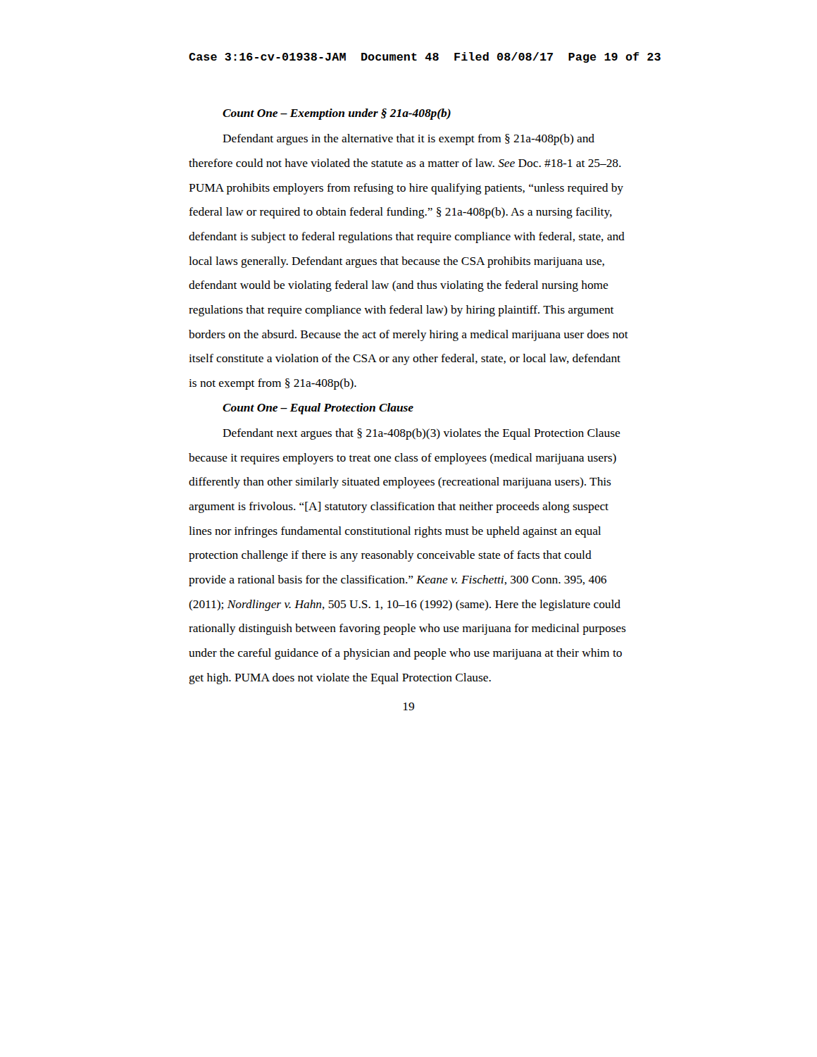Case 3:16-cv-01938-JAM Document 48 Filed 08/08/17 Page 19 of 23
Count One – Exemption under § 21a-408p(b)
Defendant argues in the alternative that it is exempt from § 21a-408p(b) and therefore could not have violated the statute as a matter of law. See Doc. #18-1 at 25–28. PUMA prohibits employers from refusing to hire qualifying patients, “unless required by federal law or required to obtain federal funding.” § 21a-408p(b). As a nursing facility, defendant is subject to federal regulations that require compliance with federal, state, and local laws generally. Defendant argues that because the CSA prohibits marijuana use, defendant would be violating federal law (and thus violating the federal nursing home regulations that require compliance with federal law) by hiring plaintiff. This argument borders on the absurd. Because the act of merely hiring a medical marijuana user does not itself constitute a violation of the CSA or any other federal, state, or local law, defendant is not exempt from § 21a-408p(b).
Count One – Equal Protection Clause
Defendant next argues that § 21a-408p(b)(3) violates the Equal Protection Clause because it requires employers to treat one class of employees (medical marijuana users) differently than other similarly situated employees (recreational marijuana users). This argument is frivolous. “[A] statutory classification that neither proceeds along suspect lines nor infringes fundamental constitutional rights must be upheld against an equal protection challenge if there is any reasonably conceivable state of facts that could provide a rational basis for the classification.” Keane v. Fischetti, 300 Conn. 395, 406 (2011); Nordlinger v. Hahn, 505 U.S. 1, 10–16 (1992) (same). Here the legislature could rationally distinguish between favoring people who use marijuana for medicinal purposes under the careful guidance of a physician and people who use marijuana at their whim to get high. PUMA does not violate the Equal Protection Clause.
19